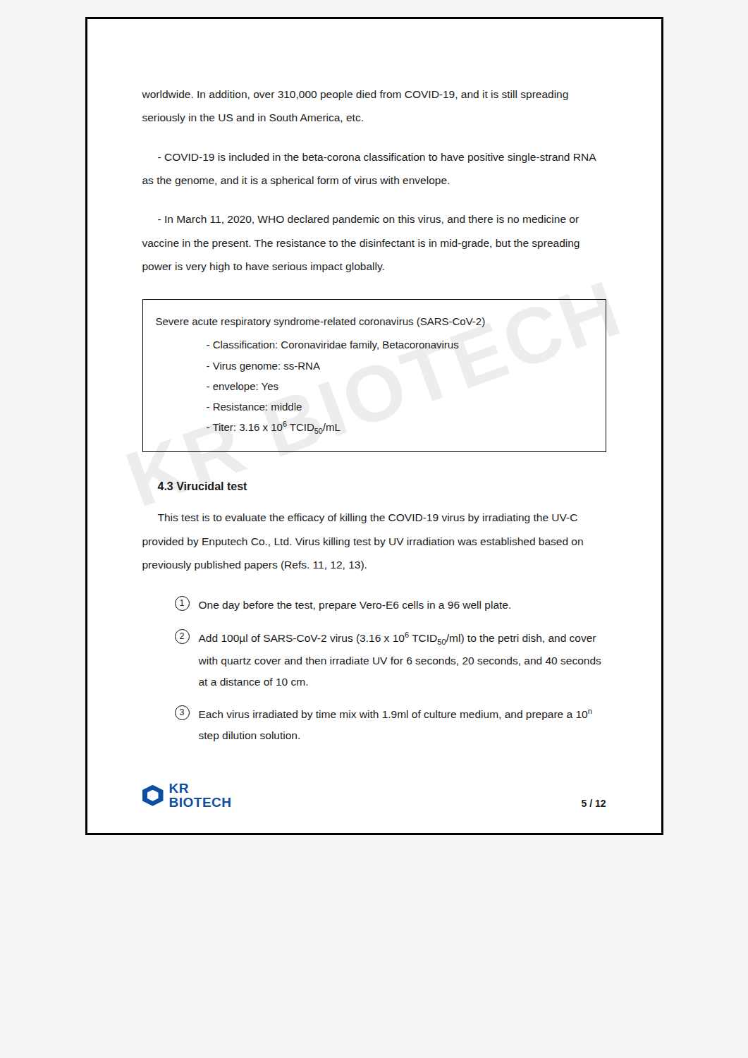KR BIOTECH
worldwide. In addition, over 310,000 people died from COVID-19, and it is still spreading seriously in the US and in South America, etc.
- COVID-19 is included in the beta-corona classification to have positive single-strand RNA as the genome, and it is a spherical form of virus with envelope.
- In March 11, 2020, WHO declared pandemic on this virus, and there is no medicine or vaccine in the present. The resistance to the disinfectant is in mid-grade, but the spreading power is very high to have serious impact globally.
Severe acute respiratory syndrome-related coronavirus (SARS-CoV-2)
- Classification: Coronaviridae family, Betacoronavirus
- Virus genome: ss-RNA
- envelope: Yes
- Resistance: middle
- Titer: 3.16 x 106 TCID50/mL
4.3 Virucidal test
This test is to evaluate the efficacy of killing the COVID-19 virus by irradiating the UV-C provided by Enputech Co., Ltd. Virus killing test by UV irradiation was established based on previously published papers (Refs. 11, 12, 13).
One day before the test, prepare Vero-E6 cells in a 96 well plate.
Add 100µl of SARS-CoV-2 virus (3.16 x 106 TCID50/ml) to the petri dish, and cover with quartz cover and then irradiate UV for 6 seconds, 20 seconds, and 40 seconds at a distance of 10 cm.
Each virus irradiated by time mix with 1.9ml of culture medium, and prepare a 10n step dilution solution.
KR BIOTECH
5 / 12